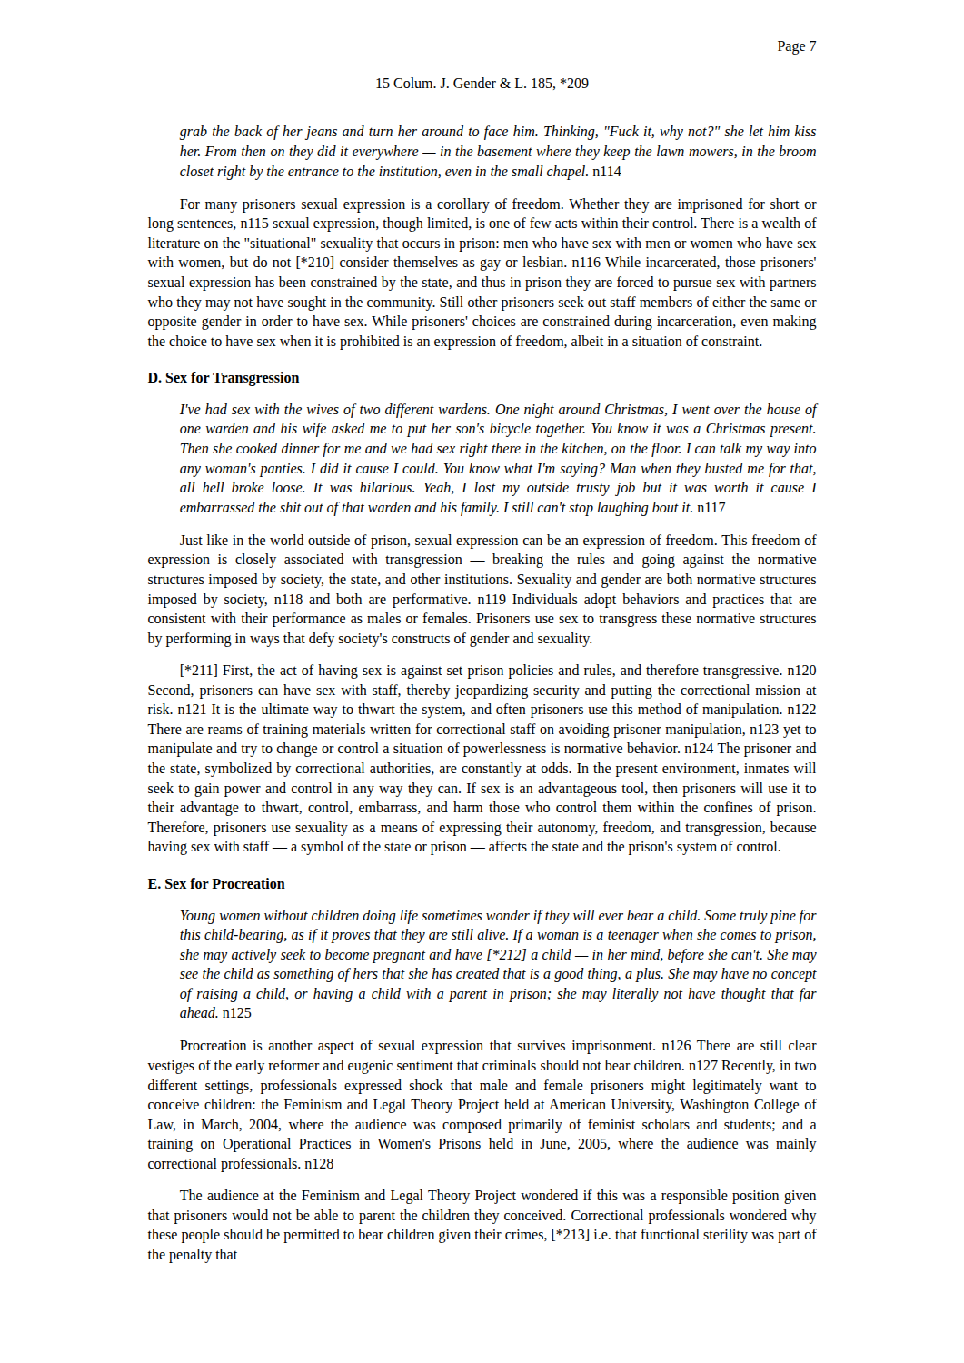Page 7
15 Colum. J. Gender & L. 185, *209
grab the back of her jeans and turn her around to face him. Thinking, "Fuck it, why not?" she let him kiss her. From then on they did it everywhere — in the basement where they keep the lawn mowers, in the broom closet right by the entrance to the institution, even in the small chapel. n114
For many prisoners sexual expression is a corollary of freedom. Whether they are imprisoned for short or long sentences, n115 sexual expression, though limited, is one of few acts within their control. There is a wealth of literature on the "situational" sexuality that occurs in prison: men who have sex with men or women who have sex with women, but do not [*210] consider themselves as gay or lesbian. n116 While incarcerated, those prisoners' sexual expression has been constrained by the state, and thus in prison they are forced to pursue sex with partners who they may not have sought in the community. Still other prisoners seek out staff members of either the same or opposite gender in order to have sex. While prisoners' choices are constrained during incarceration, even making the choice to have sex when it is prohibited is an expression of freedom, albeit in a situation of constraint.
D. Sex for Transgression
I've had sex with the wives of two different wardens. One night around Christmas, I went over the house of one warden and his wife asked me to put her son's bicycle together. You know it was a Christmas present. Then she cooked dinner for me and we had sex right there in the kitchen, on the floor. I can talk my way into any woman's panties. I did it cause I could. You know what I'm saying? Man when they busted me for that, all hell broke loose. It was hilarious. Yeah, I lost my outside trusty job but it was worth it cause I embarrassed the shit out of that warden and his family. I still can't stop laughing bout it. n117
Just like in the world outside of prison, sexual expression can be an expression of freedom. This freedom of expression is closely associated with transgression — breaking the rules and going against the normative structures imposed by society, the state, and other institutions. Sexuality and gender are both normative structures imposed by society, n118 and both are performative. n119 Individuals adopt behaviors and practices that are consistent with their performance as males or females. Prisoners use sex to transgress these normative structures by performing in ways that defy society's constructs of gender and sexuality.
[*211] First, the act of having sex is against set prison policies and rules, and therefore transgressive. n120 Second, prisoners can have sex with staff, thereby jeopardizing security and putting the correctional mission at risk. n121 It is the ultimate way to thwart the system, and often prisoners use this method of manipulation. n122 There are reams of training materials written for correctional staff on avoiding prisoner manipulation, n123 yet to manipulate and try to change or control a situation of powerlessness is normative behavior. n124 The prisoner and the state, symbolized by correctional authorities, are constantly at odds. In the present environment, inmates will seek to gain power and control in any way they can. If sex is an advantageous tool, then prisoners will use it to their advantage to thwart, control, embarrass, and harm those who control them within the confines of prison. Therefore, prisoners use sexuality as a means of expressing their autonomy, freedom, and transgression, because having sex with staff — a symbol of the state or prison — affects the state and the prison's system of control.
E. Sex for Procreation
Young women without children doing life sometimes wonder if they will ever bear a child. Some truly pine for this child-bearing, as if it proves that they are still alive. If a woman is a teenager when she comes to prison, she may actively seek to become pregnant and have [*212] a child — in her mind, before she can't. She may see the child as something of hers that she has created that is a good thing, a plus. She may have no concept of raising a child, or having a child with a parent in prison; she may literally not have thought that far ahead. n125
Procreation is another aspect of sexual expression that survives imprisonment. n126 There are still clear vestiges of the early reformer and eugenic sentiment that criminals should not bear children. n127 Recently, in two different settings, professionals expressed shock that male and female prisoners might legitimately want to conceive children: the Feminism and Legal Theory Project held at American University, Washington College of Law, in March, 2004, where the audience was composed primarily of feminist scholars and students; and a training on Operational Practices in Women's Prisons held in June, 2005, where the audience was mainly correctional professionals. n128
The audience at the Feminism and Legal Theory Project wondered if this was a responsible position given that prisoners would not be able to parent the children they conceived. Correctional professionals wondered why these people should be permitted to bear children given their crimes, [*213] i.e. that functional sterility was part of the penalty that